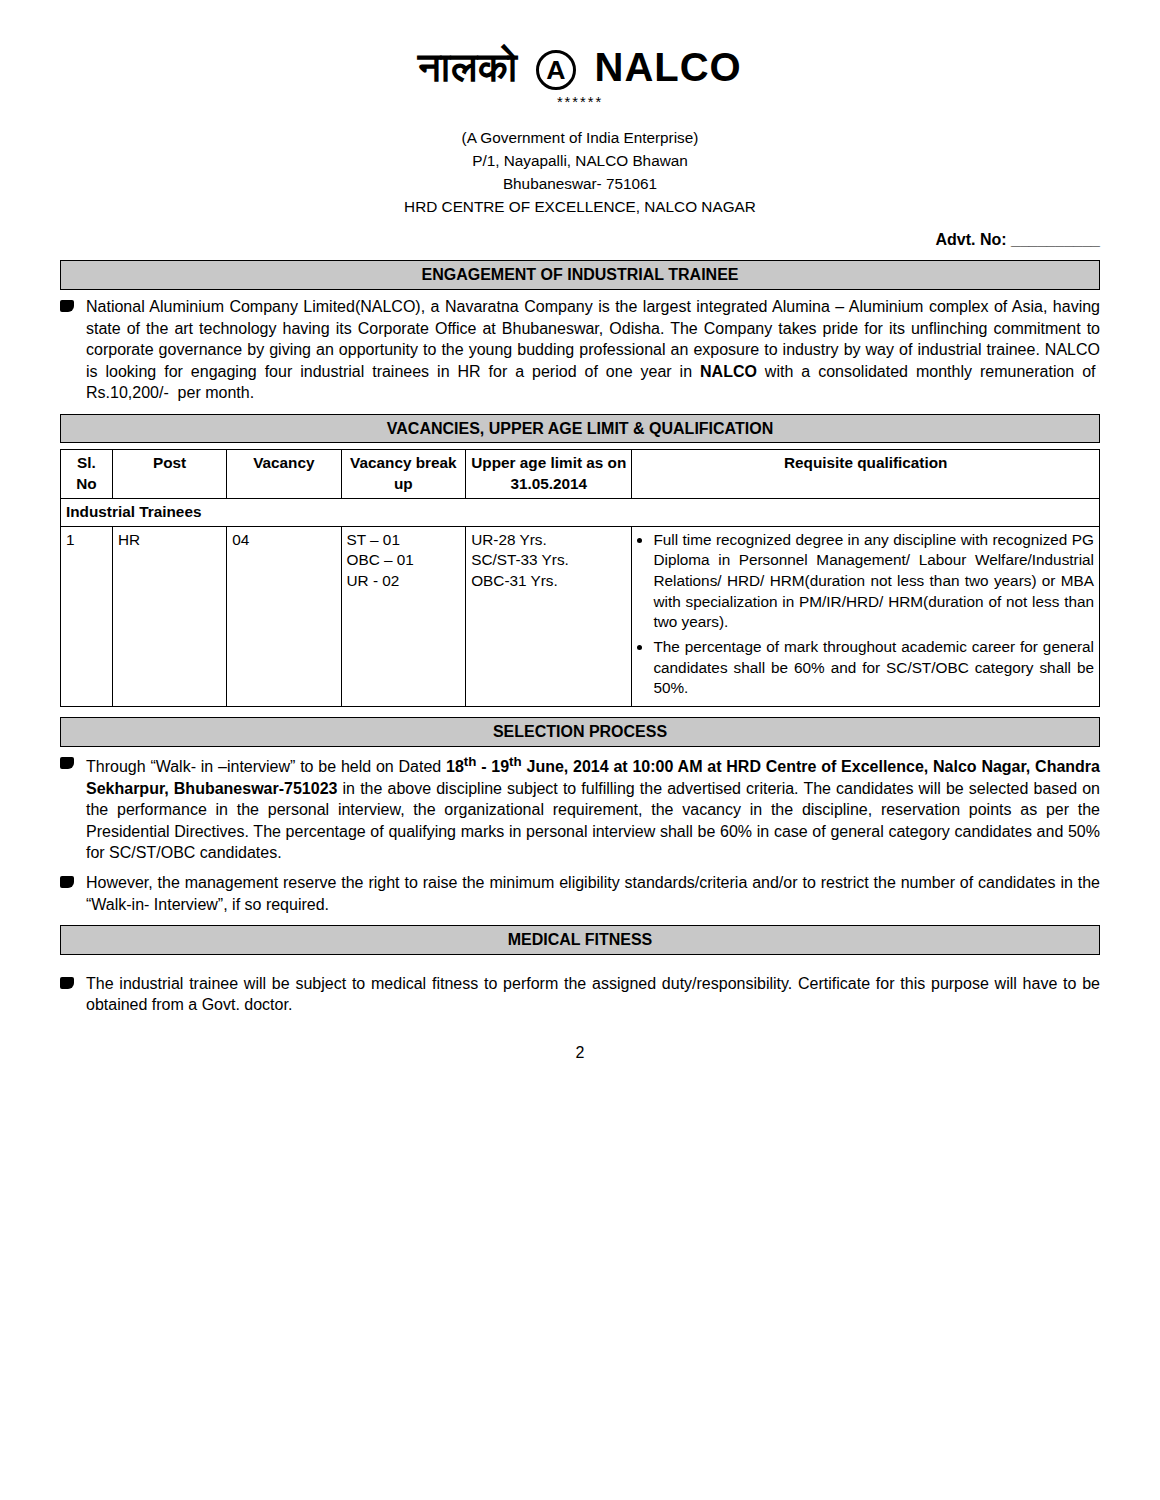नालको A NALCO
******
(A Government of India Enterprise)
P/1, Nayapalli, NALCO Bhawan
Bhubaneswar- 751061
HRD CENTRE OF EXCELLENCE, NALCO NAGAR
Advt. No: __________
ENGAGEMENT OF INDUSTRIAL TRAINEE
National Aluminium Company Limited(NALCO), a Navaratna Company is the largest integrated Alumina – Aluminium complex of Asia, having state of the art technology having its Corporate Office at Bhubaneswar, Odisha. The Company takes pride for its unflinching commitment to corporate governance by giving an opportunity to the young budding professional an exposure to industry by way of industrial trainee. NALCO is looking for engaging four industrial trainees in HR for a period of one year in NALCO with a consolidated monthly remuneration of Rs.10,200/- per month.
VACANCIES, UPPER AGE LIMIT & QUALIFICATION
| Sl. No | Post | Vacancy | Vacancy break up | Upper age limit as on 31.05.2014 | Requisite qualification |
| --- | --- | --- | --- | --- | --- |
| Industrial Trainees |
| 1 | HR | 04 | ST – 01 OBC – 01 UR - 02 | UR-28 Yrs. SC/ST-33 Yrs. OBC-31 Yrs. | Full time recognized degree in any discipline with recognized PG Diploma in Personnel Management/ Labour Welfare/Industrial Relations/ HRD/ HRM(duration not less than two years) or MBA with specialization in PM/IR/HRD/ HRM(duration of not less than two years). The percentage of mark throughout academic career for general candidates shall be 60% and for SC/ST/OBC category shall be 50%. |
SELECTION PROCESS
Through “Walk- in –interview” to be held on Dated 18th - 19th June, 2014 at 10:00 AM at HRD Centre of Excellence, Nalco Nagar, Chandra Sekharpur, Bhubaneswar-751023 in the above discipline subject to fulfilling the advertised criteria. The candidates will be selected based on the performance in the personal interview, the organizational requirement, the vacancy in the discipline, reservation points as per the Presidential Directives. The percentage of qualifying marks in personal interview shall be 60% in case of general category candidates and 50% for SC/ST/OBC candidates.
However, the management reserve the right to raise the minimum eligibility standards/criteria and/or to restrict the number of candidates in the “Walk-in- Interview”, if so required.
MEDICAL FITNESS
The industrial trainee will be subject to medical fitness to perform the assigned duty/responsibility. Certificate for this purpose will have to be obtained from a Govt. doctor.
2